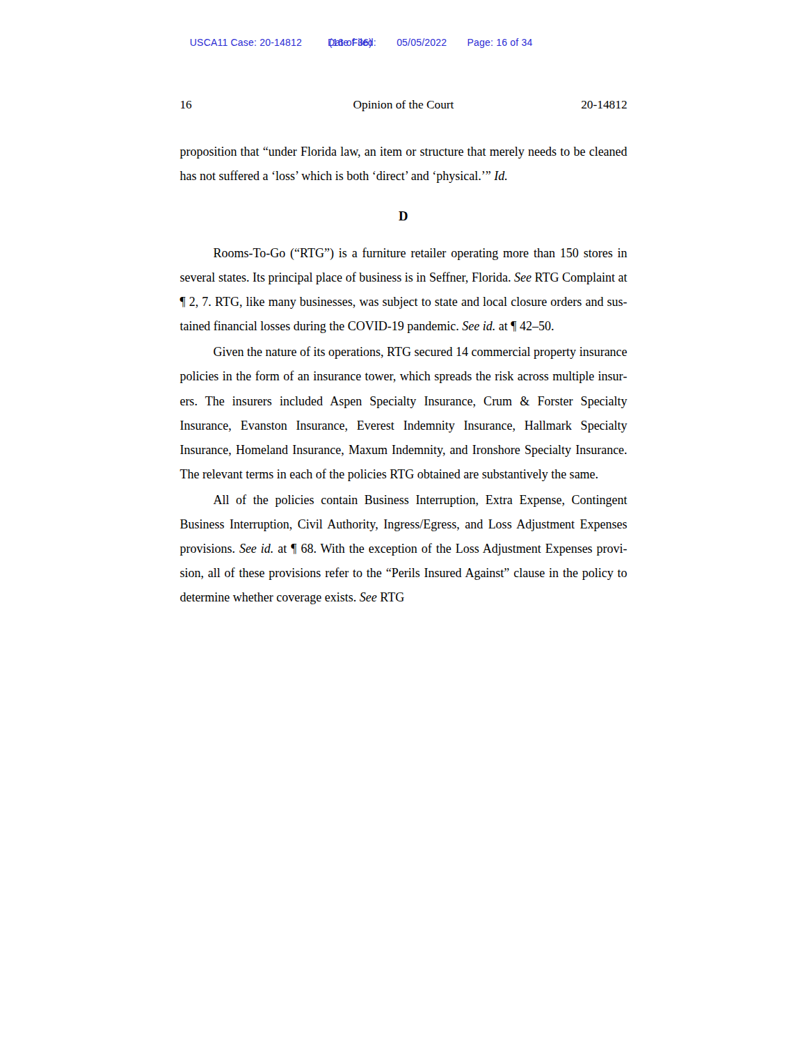USCA11 Case: 20-14812 D(16 of 36) ate Filed: 05/05/2022 Page: 16 of 34
16
Opinion of the Court
20-14812
proposition that “under Florida law, an item or structure that merely needs to be cleaned has not suffered a ‘loss’ which is both ‘direct’ and ‘physical.’” Id.
D
Rooms-To-Go (“RTG”) is a furniture retailer operating more than 150 stores in several states. Its principal place of business is in Seffner, Florida. See RTG Complaint at ¶ 2, 7. RTG, like many businesses, was subject to state and local closure orders and sustained financial losses during the COVID-19 pandemic. See id. at ¶ 42–50.
Given the nature of its operations, RTG secured 14 commercial property insurance policies in the form of an insurance tower, which spreads the risk across multiple insurers. The insurers included Aspen Specialty Insurance, Crum & Forster Specialty Insurance, Evanston Insurance, Everest Indemnity Insurance, Hallmark Specialty Insurance, Homeland Insurance, Maxum Indemnity, and Ironshore Specialty Insurance. The relevant terms in each of the policies RTG obtained are substantively the same.
All of the policies contain Business Interruption, Extra Expense, Contingent Business Interruption, Civil Authority, Ingress/Egress, and Loss Adjustment Expenses provisions. See id. at ¶ 68. With the exception of the Loss Adjustment Expenses provision, all of these provisions refer to the “Perils Insured Against” clause in the policy to determine whether coverage exists. See RTG